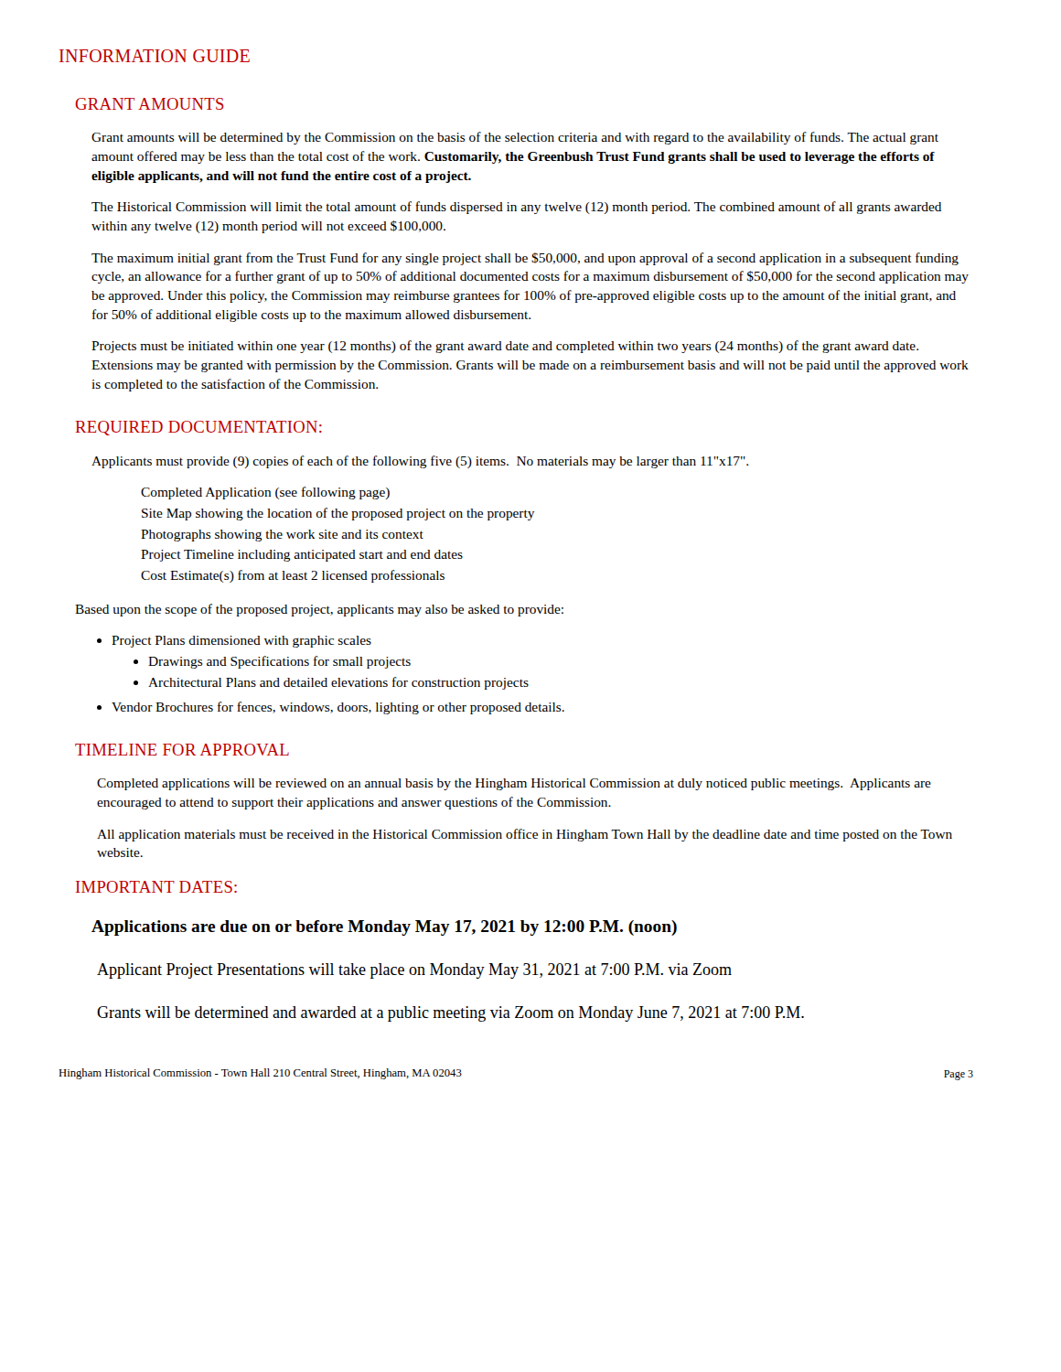INFORMATION GUIDE
GRANT AMOUNTS
Grant amounts will be determined by the Commission on the basis of the selection criteria and with regard to the availability of funds. The actual grant amount offered may be less than the total cost of the work. Customarily, the Greenbush Trust Fund grants shall be used to leverage the efforts of eligible applicants, and will not fund the entire cost of a project.
The Historical Commission will limit the total amount of funds dispersed in any twelve (12) month period. The combined amount of all grants awarded within any twelve (12) month period will not exceed $100,000.
The maximum initial grant from the Trust Fund for any single project shall be $50,000, and upon approval of a second application in a subsequent funding cycle, an allowance for a further grant of up to 50% of additional documented costs for a maximum disbursement of $50,000 for the second application may be approved. Under this policy, the Commission may reimburse grantees for 100% of pre-approved eligible costs up to the amount of the initial grant, and for 50% of additional eligible costs up to the maximum allowed disbursement.
Projects must be initiated within one year (12 months) of the grant award date and completed within two years (24 months) of the grant award date. Extensions may be granted with permission by the Commission. Grants will be made on a reimbursement basis and will not be paid until the approved work is completed to the satisfaction of the Commission.
REQUIRED DOCUMENTATION:
Applicants must provide (9) copies of each of the following five (5) items. No materials may be larger than 11"x17".
Completed Application (see following page)
Site Map showing the location of the proposed project on the property
Photographs showing the work site and its context
Project Timeline including anticipated start and end dates
Cost Estimate(s) from at least 2 licensed professionals
Based upon the scope of the proposed project, applicants may also be asked to provide:
Project Plans dimensioned with graphic scales
Drawings and Specifications for small projects
Architectural Plans and detailed elevations for construction projects
Vendor Brochures for fences, windows, doors, lighting or other proposed details.
TIMELINE FOR APPROVAL
Completed applications will be reviewed on an annual basis by the Hingham Historical Commission at duly noticed public meetings. Applicants are encouraged to attend to support their applications and answer questions of the Commission.
All application materials must be received in the Historical Commission office in Hingham Town Hall by the deadline date and time posted on the Town website.
IMPORTANT DATES:
Applications are due on or before Monday May 17, 2021 by 12:00 P.M. (noon)
Applicant Project Presentations will take place on Monday May 31, 2021 at 7:00 P.M. via Zoom
Grants will be determined and awarded at a public meeting via Zoom on Monday June 7, 2021 at 7:00 P.M.
Hingham Historical Commission - Town Hall 210 Central Street, Hingham, MA 02043
Page 3